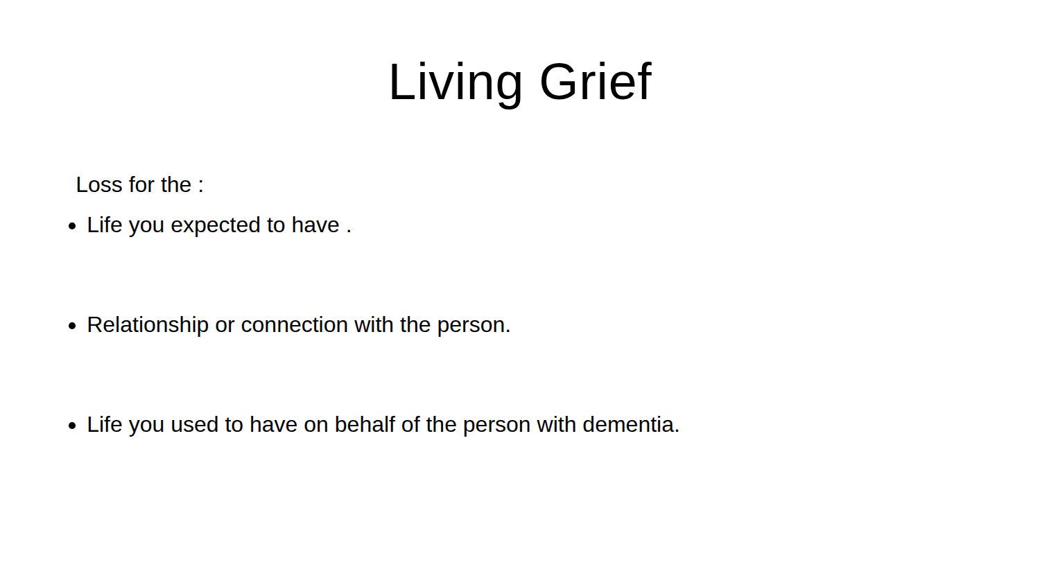Living Grief
Loss for the :
Life you expected to have .
Relationship or connection with the person.
Life you used to have on behalf of the person with dementia.